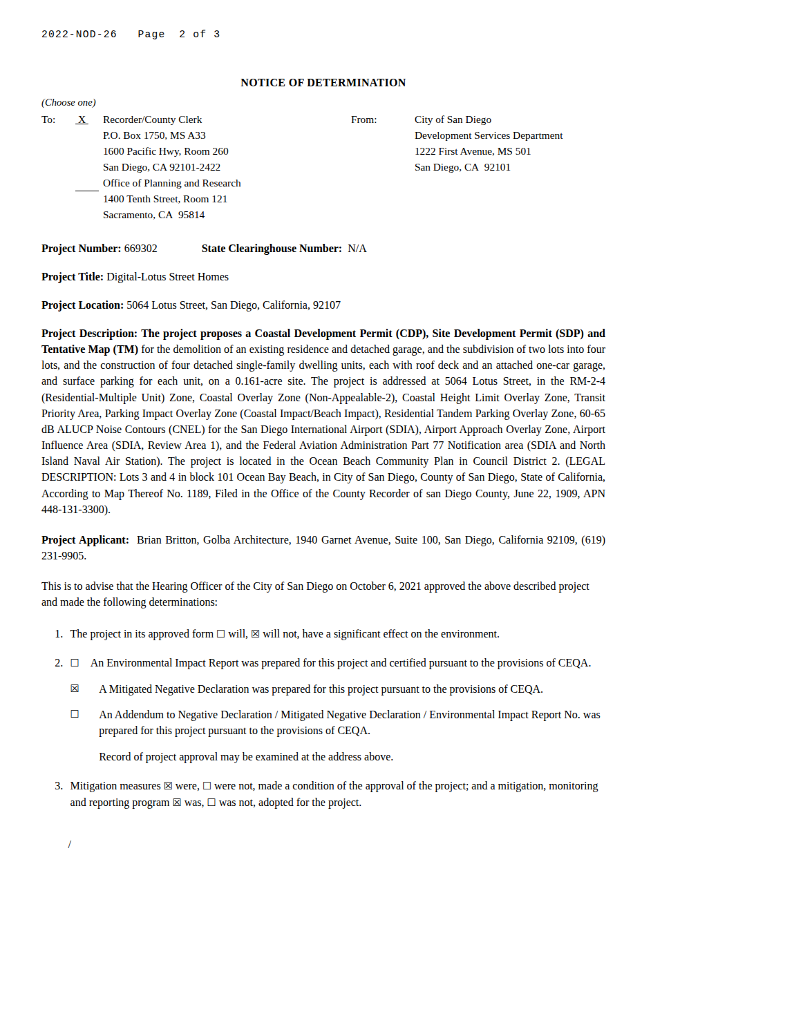2022-NOD-26 Page 2 of 3
NOTICE OF DETERMINATION
(Choose one)
| To: | X | Recorder/County Clerk P.O. Box 1750, MS A33 1600 Pacific Hwy, Room 260 San Diego, CA 92101-2422 | From: | City of San Diego Development Services Department 1222 First Avenue, MS 501 San Diego, CA 92101 |
| | | Office of Planning and Research 1400 Tenth Street, Room 121 Sacramento, CA 95814 | | |
Project Number: 669302 State Clearinghouse Number: N/A
Project Title: Digital-Lotus Street Homes
Project Location: 5064 Lotus Street, San Diego, California, 92107
Project Description: The project proposes a Coastal Development Permit (CDP), Site Development Permit (SDP) and Tentative Map (TM) for the demolition of an existing residence and detached garage, and the subdivision of two lots into four lots, and the construction of four detached single-family dwelling units, each with roof deck and an attached one-car garage, and surface parking for each unit, on a 0.161-acre site. The project is addressed at 5064 Lotus Street, in the RM-2-4 (Residential-Multiple Unit) Zone, Coastal Overlay Zone (Non-Appealable-2), Coastal Height Limit Overlay Zone, Transit Priority Area, Parking Impact Overlay Zone (Coastal Impact/Beach Impact), Residential Tandem Parking Overlay Zone, 60-65 dB ALUCP Noise Contours (CNEL) for the San Diego International Airport (SDIA), Airport Approach Overlay Zone, Airport Influence Area (SDIA, Review Area 1), and the Federal Aviation Administration Part 77 Notification area (SDIA and North Island Naval Air Station). The project is located in the Ocean Beach Community Plan in Council District 2. (LEGAL DESCRIPTION: Lots 3 and 4 in block 101 Ocean Bay Beach, in City of San Diego, County of San Diego, State of California, According to Map Thereof No. 1189, Filed in the Office of the County Recorder of san Diego County, June 22, 1909, APN 448-131-3300).
Project Applicant: Brian Britton, Golba Architecture, 1940 Garnet Avenue, Suite 100, San Diego, California 92109, (619) 231-9905.
This is to advise that the Hearing Officer of the City of San Diego on October 6, 2021 approved the above described project and made the following determinations:
The project in its approved form ☐ will, ☒ will not, have a significant effect on the environment.
☐ An Environmental Impact Report was prepared for this project and certified pursuant to the provisions of CEQA.
☒A Mitigated Negative Declaration was prepared for this project pursuant to the provisions of CEQA.
☐An Addendum to Negative Declaration / Mitigated Negative Declaration / Environmental Impact Report No. was prepared for this project pursuant to the provisions of CEQA.
Record of project approval may be examined at the address above.
Mitigation measures ☒ were, ☐ were not, made a condition of the approval of the project; and a mitigation, monitoring and reporting program ☒ was, ☐ was not, adopted for the project.
/